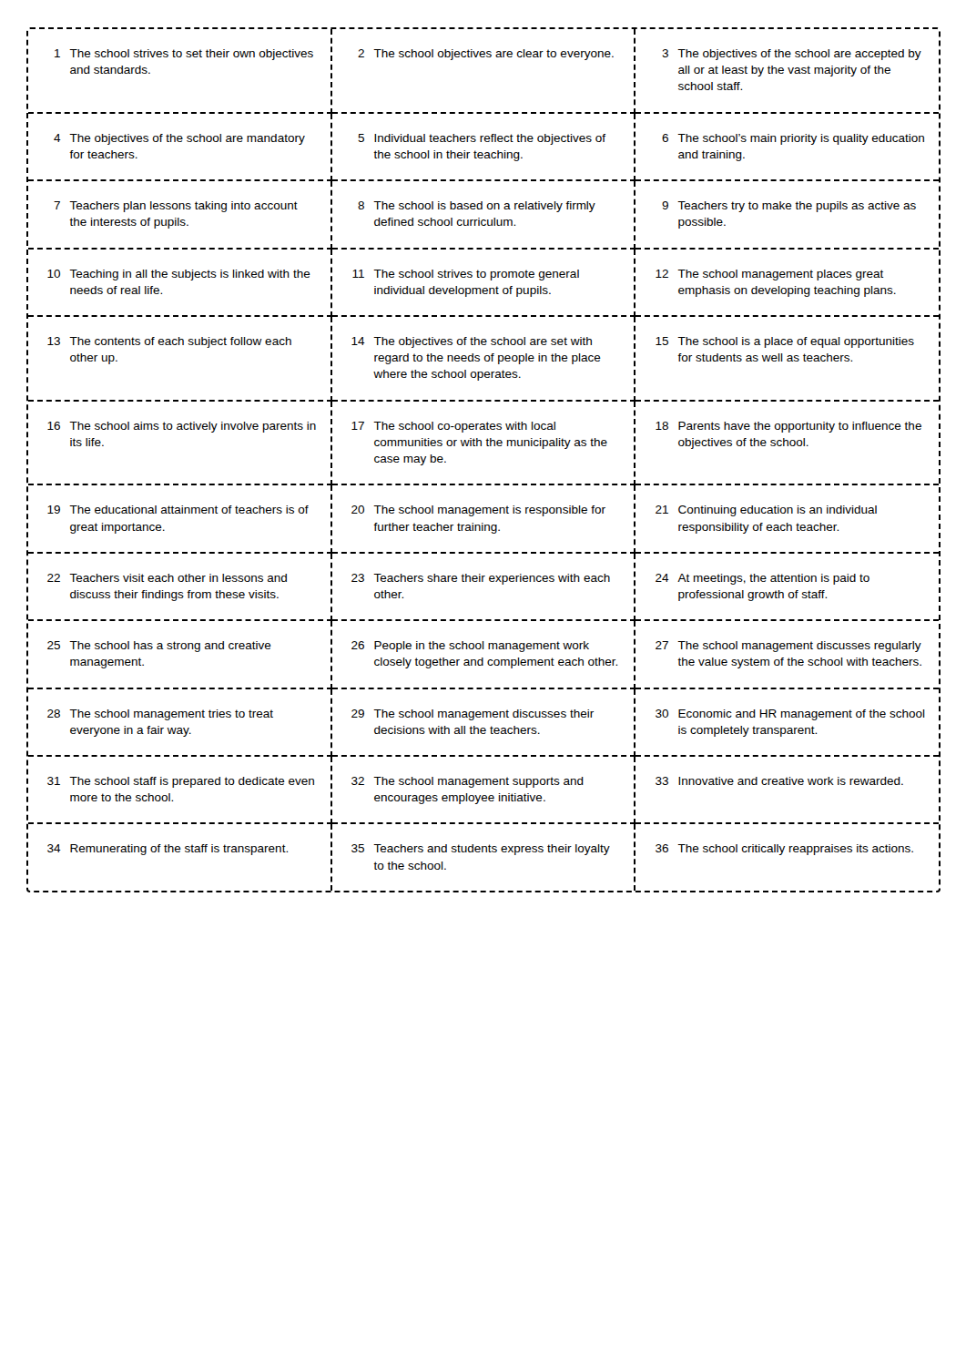| 1 The school strives to set their own objectives and standards. | 2 The school objectives are clear to everyone. | 3 The objectives of the school are accepted by all or at least by the vast majority of the school staff. |
| 4 The objectives of the school are mandatory for teachers. | 5 Individual teachers reflect the objectives of the school in their teaching. | 6 The school’s main priority is quality education and training. |
| 7 Teachers plan lessons taking into account the interests of pupils. | 8 The school is based on a relatively firmly defined school curriculum. | 9 Teachers try to make the pupils as active as possible. |
| 10 Teaching in all the subjects is linked with the needs of real life. | 11 The school strives to promote general individual development of pupils. | 12 The school management places great emphasis on developing teaching plans. |
| 13 The contents of each subject follow each other up. | 14 The objectives of the school are set with regard to the needs of people in the place where the school operates. | 15 The school is a place of equal opportunities for students as well as teachers. |
| 16 The school aims to actively involve parents in its life. | 17 The school co-operates with local communities or with the municipality as the case may be. | 18 Parents have the opportunity to influence the objectives of the school. |
| 19 The educational attainment of teachers is of great importance. | 20 The school management is responsible for further teacher training. | 21 Continuing education is an individual responsibility of each teacher. |
| 22 Teachers visit each other in lessons and discuss their findings from these visits. | 23 Teachers share their experiences with each other. | 24 At meetings, the attention is paid to professional growth of staff. |
| 25 The school has a strong and creative management. | 26 People in the school management work closely together and complement each other. | 27 The school management discusses regularly the value system of the school with teachers. |
| 28 The school management tries to treat everyone in a fair way. | 29 The school management discusses their decisions with all the teachers. | 30 Economic and HR management of the school is completely transparent. |
| 31 The school staff is prepared to dedicate even more to the school. | 32 The school management supports and encourages employee initiative. | 33 Innovative and creative work is rewarded. |
| 34 Remunerating of the staff is transparent. | 35 Teachers and students express their loyalty to the school. | 36 The school critically reappraises its actions. |